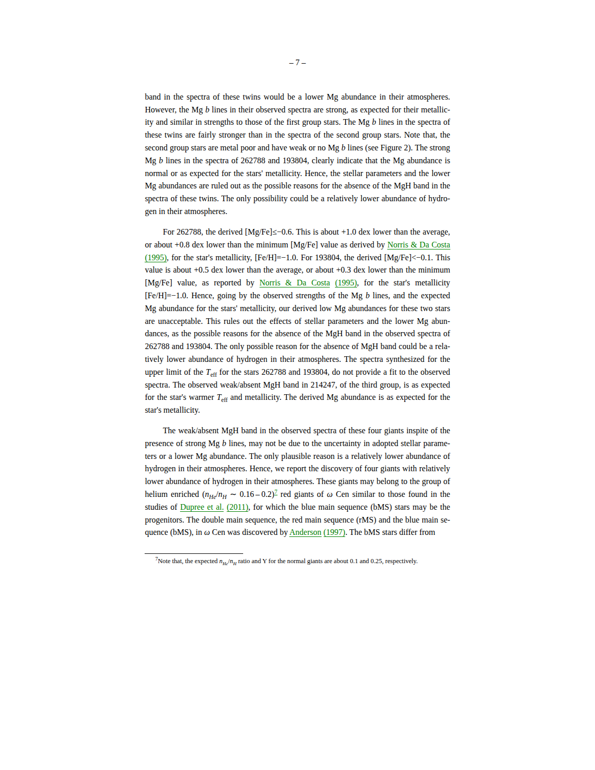– 7 –
band in the spectra of these twins would be a lower Mg abundance in their atmospheres. However, the Mg b lines in their observed spectra are strong, as expected for their metallicity and similar in strengths to those of the first group stars. The Mg b lines in the spectra of these twins are fairly stronger than in the spectra of the second group stars. Note that, the second group stars are metal poor and have weak or no Mg b lines (see Figure 2). The strong Mg b lines in the spectra of 262788 and 193804, clearly indicate that the Mg abundance is normal or as expected for the stars' metallicity. Hence, the stellar parameters and the lower Mg abundances are ruled out as the possible reasons for the absence of the MgH band in the spectra of these twins. The only possibility could be a relatively lower abundance of hydrogen in their atmospheres.
For 262788, the derived [Mg/Fe]≤−0.6. This is about +1.0 dex lower than the average, or about +0.8 dex lower than the minimum [Mg/Fe] value as derived by Norris & Da Costa (1995), for the star's metallicity, [Fe/H]=−1.0. For 193804, the derived [Mg/Fe]<−0.1. This value is about +0.5 dex lower than the average, or about +0.3 dex lower than the minimum [Mg/Fe] value, as reported by Norris & Da Costa (1995), for the star's metallicity [Fe/H]=−1.0. Hence, going by the observed strengths of the Mg b lines, and the expected Mg abundance for the stars' metallicity, our derived low Mg abundances for these two stars are unacceptable. This rules out the effects of stellar parameters and the lower Mg abundances, as the possible reasons for the absence of the MgH band in the observed spectra of 262788 and 193804. The only possible reason for the absence of MgH band could be a relatively lower abundance of hydrogen in their atmospheres. The spectra synthesized for the upper limit of the Teff for the stars 262788 and 193804, do not provide a fit to the observed spectra. The observed weak/absent MgH band in 214247, of the third group, is as expected for the star's warmer Teff and metallicity. The derived Mg abundance is as expected for the star's metallicity.
The weak/absent MgH band in the observed spectra of these four giants inspite of the presence of strong Mg b lines, may not be due to the uncertainty in adopted stellar parameters or a lower Mg abundance. The only plausible reason is a relatively lower abundance of hydrogen in their atmospheres. Hence, we report the discovery of four giants with relatively lower abundance of hydrogen in their atmospheres. These giants may belong to the group of helium enriched (nHe/nH ∼ 0.16 – 0.2)7 red giants of ω Cen similar to those found in the studies of Dupree et al. (2011), for which the blue main sequence (bMS) stars may be the progenitors. The double main sequence, the red main sequence (rMS) and the blue main sequence (bMS), in ω Cen was discovered by Anderson (1997). The bMS stars differ from
7Note that, the expected nHe/nH ratio and Y for the normal giants are about 0.1 and 0.25, respectively.